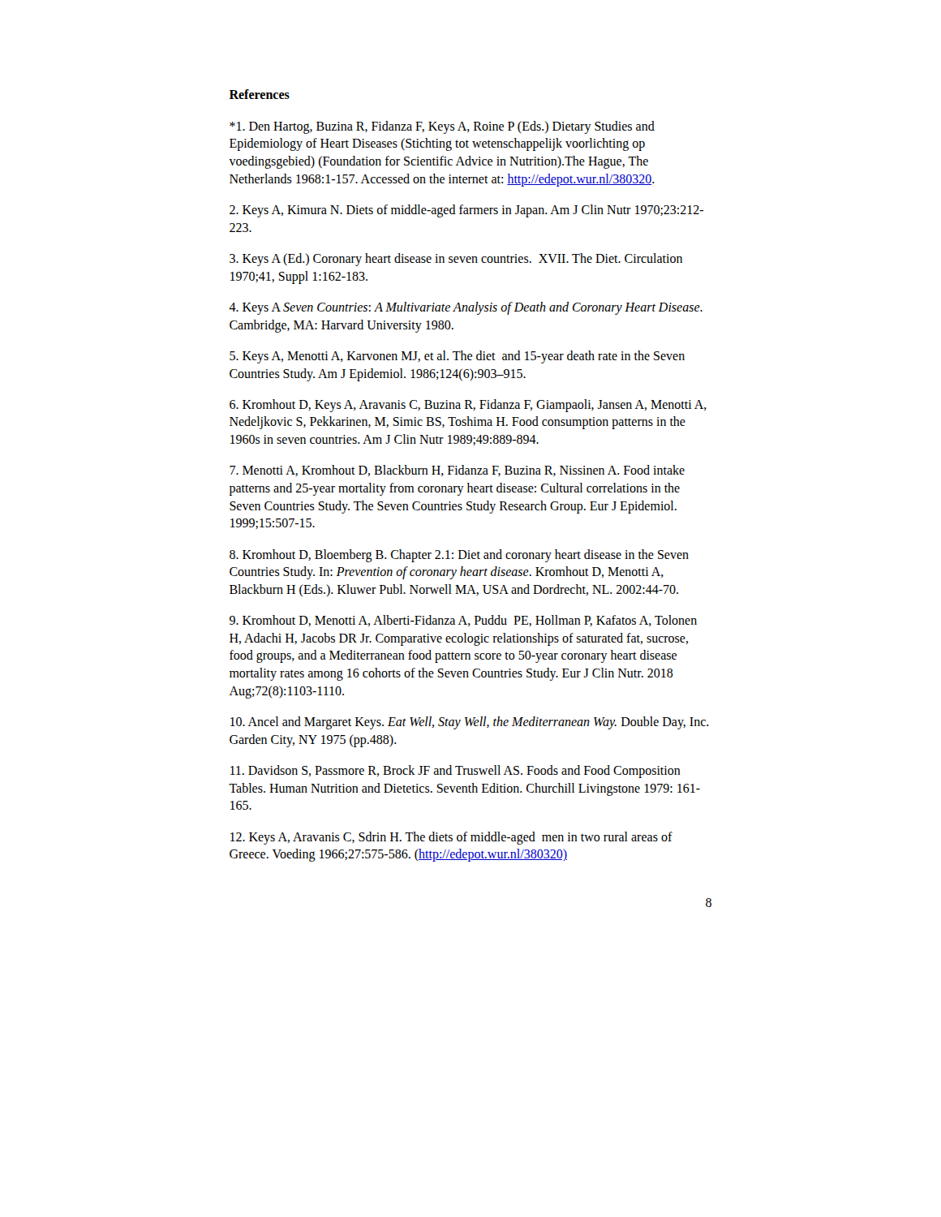References
*1. Den Hartog, Buzina R, Fidanza F, Keys A, Roine P (Eds.) Dietary Studies and Epidemiology of Heart Diseases (Stichting tot wetenschappelijk voorlichting op voedingsgebied) (Foundation for Scientific Advice in Nutrition).The Hague, The Netherlands 1968:1-157. Accessed on the internet at: http://edepot.wur.nl/380320.
2. Keys A, Kimura N. Diets of middle-aged farmers in Japan. Am J Clin Nutr 1970;23:212-223.
3. Keys A (Ed.) Coronary heart disease in seven countries. XVII. The Diet. Circulation 1970;41, Suppl 1:162-183.
4. Keys A Seven Countries: A Multivariate Analysis of Death and Coronary Heart Disease. Cambridge, MA: Harvard University 1980.
5. Keys A, Menotti A, Karvonen MJ, et al. The diet and 15-year death rate in the Seven Countries Study. Am J Epidemiol. 1986;124(6):903–915.
6. Kromhout D, Keys A, Aravanis C, Buzina R, Fidanza F, Giampaoli, Jansen A, Menotti A, Nedeljkovic S, Pekkarinen, M, Simic BS, Toshima H. Food consumption patterns in the 1960s in seven countries. Am J Clin Nutr 1989;49:889-894.
7. Menotti A, Kromhout D, Blackburn H, Fidanza F, Buzina R, Nissinen A. Food intake patterns and 25-year mortality from coronary heart disease: Cultural correlations in the Seven Countries Study. The Seven Countries Study Research Group. Eur J Epidemiol. 1999;15:507-15.
8. Kromhout D, Bloemberg B. Chapter 2.1: Diet and coronary heart disease in the Seven Countries Study. In: Prevention of coronary heart disease. Kromhout D, Menotti A, Blackburn H (Eds.). Kluwer Publ. Norwell MA, USA and Dordrecht, NL. 2002:44-70.
9. Kromhout D, Menotti A, Alberti-Fidanza A, Puddu PE, Hollman P, Kafatos A, Tolonen H, Adachi H, Jacobs DR Jr. Comparative ecologic relationships of saturated fat, sucrose, food groups, and a Mediterranean food pattern score to 50-year coronary heart disease mortality rates among 16 cohorts of the Seven Countries Study. Eur J Clin Nutr. 2018 Aug;72(8):1103-1110.
10. Ancel and Margaret Keys. Eat Well, Stay Well, the Mediterranean Way. Double Day, Inc. Garden City, NY 1975 (pp.488).
11. Davidson S, Passmore R, Brock JF and Truswell AS. Foods and Food Composition Tables. Human Nutrition and Dietetics. Seventh Edition. Churchill Livingstone 1979: 161-165.
12. Keys A, Aravanis C, Sdrin H. The diets of middle-aged men in two rural areas of Greece. Voeding 1966;27:575-586. (http://edepot.wur.nl/380320)
8